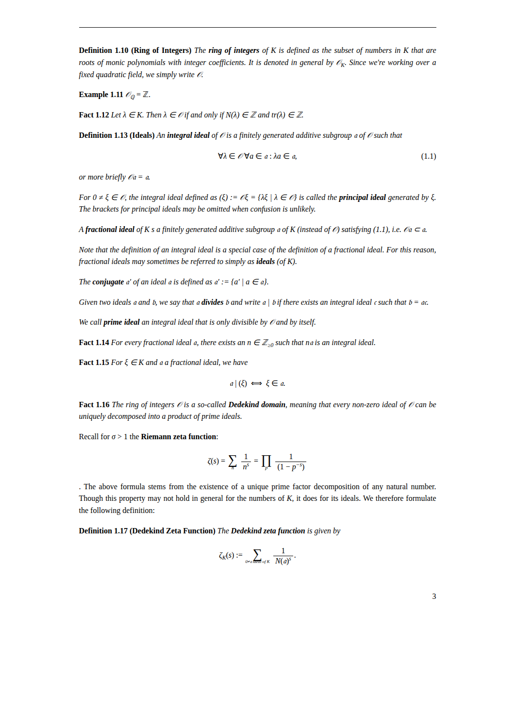Definition 1.10 (Ring of Integers) The ring of integers of K is defined as the subset of numbers in K that are roots of monic polynomials with integer coefficients. It is denoted in general by 𝒪K. Since we're working over a fixed quadratic field, we simply write 𝒪.
Example 1.11 𝒪ℚ = ℤ.
Fact 1.12 Let λ ∈ K. Then λ ∈ 𝒪 if and only if N(λ) ∈ ℤ and tr(λ) ∈ ℤ.
Definition 1.13 (Ideals) An integral ideal of 𝒪 is a finitely generated additive subgroup 𝔞 of 𝒪 such that
∀λ ∈ 𝒪 ∀a ∈ 𝔞 : λa ∈ 𝔞,
(1.1)
or more briefly 𝒪𝔞 = 𝔞.
For 0 ≠ ξ ∈ 𝒪, the integral ideal defined as (ξ) := 𝒪ξ = {λξ | λ ∈ 𝒪} is called the principal ideal generated by ξ. The brackets for principal ideals may be omitted when confusion is unlikely.
A fractional ideal of K s a finitely generated additive subgroup 𝔞 of K (instead of 𝒪) satisfying (1.1), i.e. 𝒪𝔞 ⊂ 𝔞.
Note that the definition of an integral ideal is a special case of the definition of a fractional ideal. For this reason, fractional ideals may sometimes be referred to simply as ideals (of K).
The conjugate 𝔞′ of an ideal 𝔞 is defined as 𝔞′ := {a′ | a ∈ 𝔞}.
Given two ideals 𝔞 and 𝔟, we say that 𝔞 divides 𝔟 and write 𝔞 | 𝔟 if there exists an integral ideal 𝔠 such that 𝔟 = 𝔞𝔠.
We call prime ideal an integral ideal that is only divisible by 𝒪 and by itself.
Fact 1.14 For every fractional ideal 𝔞, there exists an n ∈ ℤ≥0 such that n𝔞 is an integral ideal.
Fact 1.15 For ξ ∈ K and 𝔞 a fractional ideal, we have
𝔞 | (ξ) ⟺ ξ ∈ 𝔞.
Fact 1.16 The ring of integers 𝒪 is a so-called Dedekind domain, meaning that every non-zero ideal of 𝒪 can be uniquely decomposed into a product of prime ideals.
Recall for σ > 1 the Riemann zeta function:
ζ(s) = ∑n 1 ns = ∏p 1(1 − p−s)
. The above formula stems from the existence of a unique prime factor decomposition of any natural number. Though this property may not hold in general for the numbers of K, it does for its ideals. We therefore formulate the following definition:
Definition 1.17 (Dedekind Zeta Function) The Dedekind zeta function is given by
ζK(s) := ∑0≠𝔞 ideal of K 1 N(𝔞)s.
3